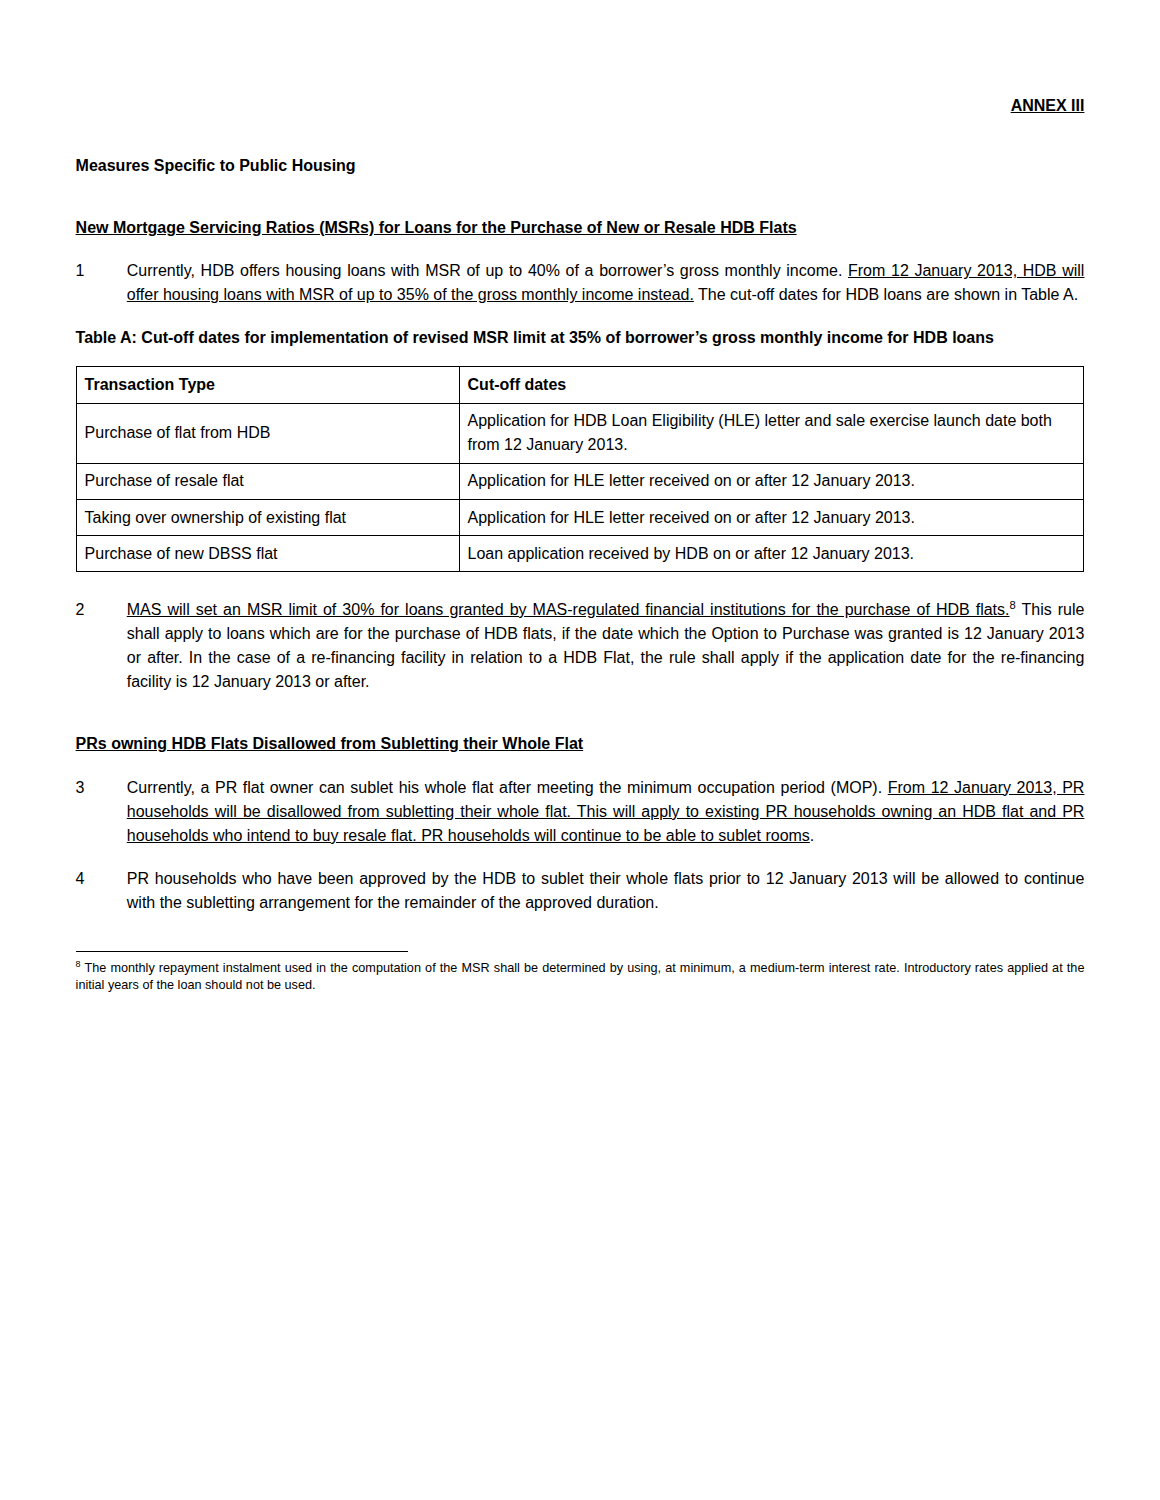ANNEX III
Measures Specific to Public Housing
New Mortgage Servicing Ratios (MSRs) for Loans for the Purchase of New or Resale HDB Flats
1
Currently, HDB offers housing loans with MSR of up to 40% of a borrower’s gross monthly income. From 12 January 2013, HDB will offer housing loans with MSR of up to 35% of the gross monthly income instead. The cut-off dates for HDB loans are shown in Table A.
Table A: Cut-off dates for implementation of revised MSR limit at 35% of borrower’s gross monthly income for HDB loans
| Transaction Type | Cut-off dates |
| --- | --- |
| Purchase of flat from HDB | Application for HDB Loan Eligibility (HLE) letter and sale exercise launch date both from 12 January 2013. |
| Purchase of resale flat | Application for HLE letter received on or after 12 January 2013. |
| Taking over ownership of existing flat | Application for HLE letter received on or after 12 January 2013. |
| Purchase of new DBSS flat | Loan application received by HDB on or after 12 January 2013. |
2
MAS will set an MSR limit of 30% for loans granted by MAS-regulated financial institutions for the purchase of HDB flats.8 This rule shall apply to loans which are for the purchase of HDB flats, if the date which the Option to Purchase was granted is 12 January 2013 or after. In the case of a re-financing facility in relation to a HDB Flat, the rule shall apply if the application date for the re-financing facility is 12 January 2013 or after.
PRs owning HDB Flats Disallowed from Subletting their Whole Flat
3
Currently, a PR flat owner can sublet his whole flat after meeting the minimum occupation period (MOP). From 12 January 2013, PR households will be disallowed from subletting their whole flat. This will apply to existing PR households owning an HDB flat and PR households who intend to buy resale flat. PR households will continue to be able to sublet rooms.
4
PR households who have been approved by the HDB to sublet their whole flats prior to 12 January 2013 will be allowed to continue with the subletting arrangement for the remainder of the approved duration.
8 The monthly repayment instalment used in the computation of the MSR shall be determined by using, at minimum, a medium-term interest rate. Introductory rates applied at the initial years of the loan should not be used.